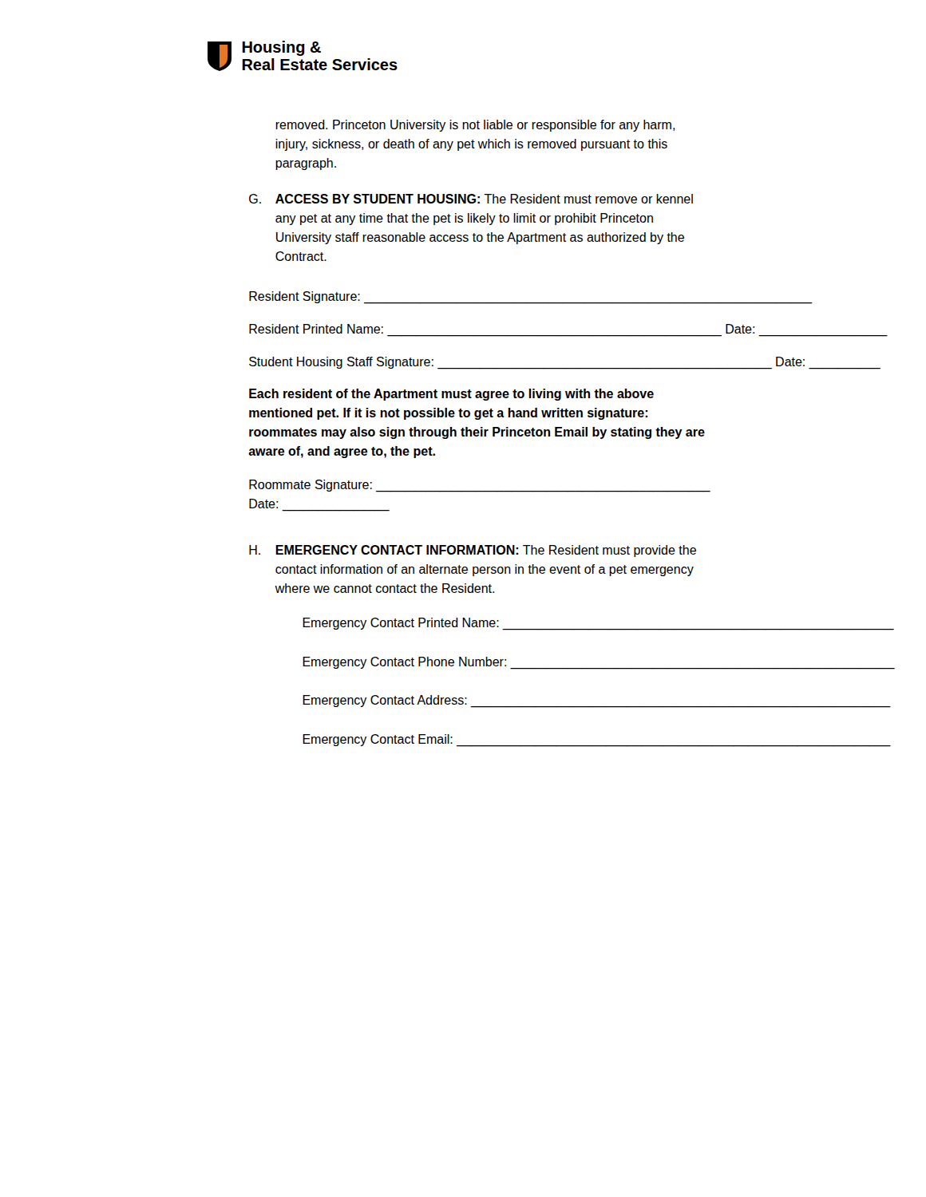Housing &
Real Estate Services
removed. Princeton University is not liable or responsible for any harm, injury, sickness, or death of any pet which is removed pursuant to this paragraph.
G. ACCESS BY STUDENT HOUSING: The Resident must remove or kennel any pet at any time that the pet is likely to limit or prohibit Princeton University staff reasonable access to the Apartment as authorized by the Contract.
Resident Signature: _______________________________________________________________
Resident Printed Name: _______________________________________________ Date: __________________
Student Housing Staff Signature: _______________________________________________ Date: __________
Each resident of the Apartment must agree to living with the above mentioned pet. If it is not possible to get a hand written signature: roommates may also sign through their Princeton Email by stating they are aware of, and agree to, the pet.
Roommate Signature: _______________________________________________ Date: _______________
H. EMERGENCY CONTACT INFORMATION: The Resident must provide the contact information of an alternate person in the event of a pet emergency where we cannot contact the Resident.
Emergency Contact Printed Name: _______________________________________________________
Emergency Contact Phone Number: ______________________________________________________
Emergency Contact Address: ___________________________________________________________
Emergency Contact Email: _____________________________________________________________